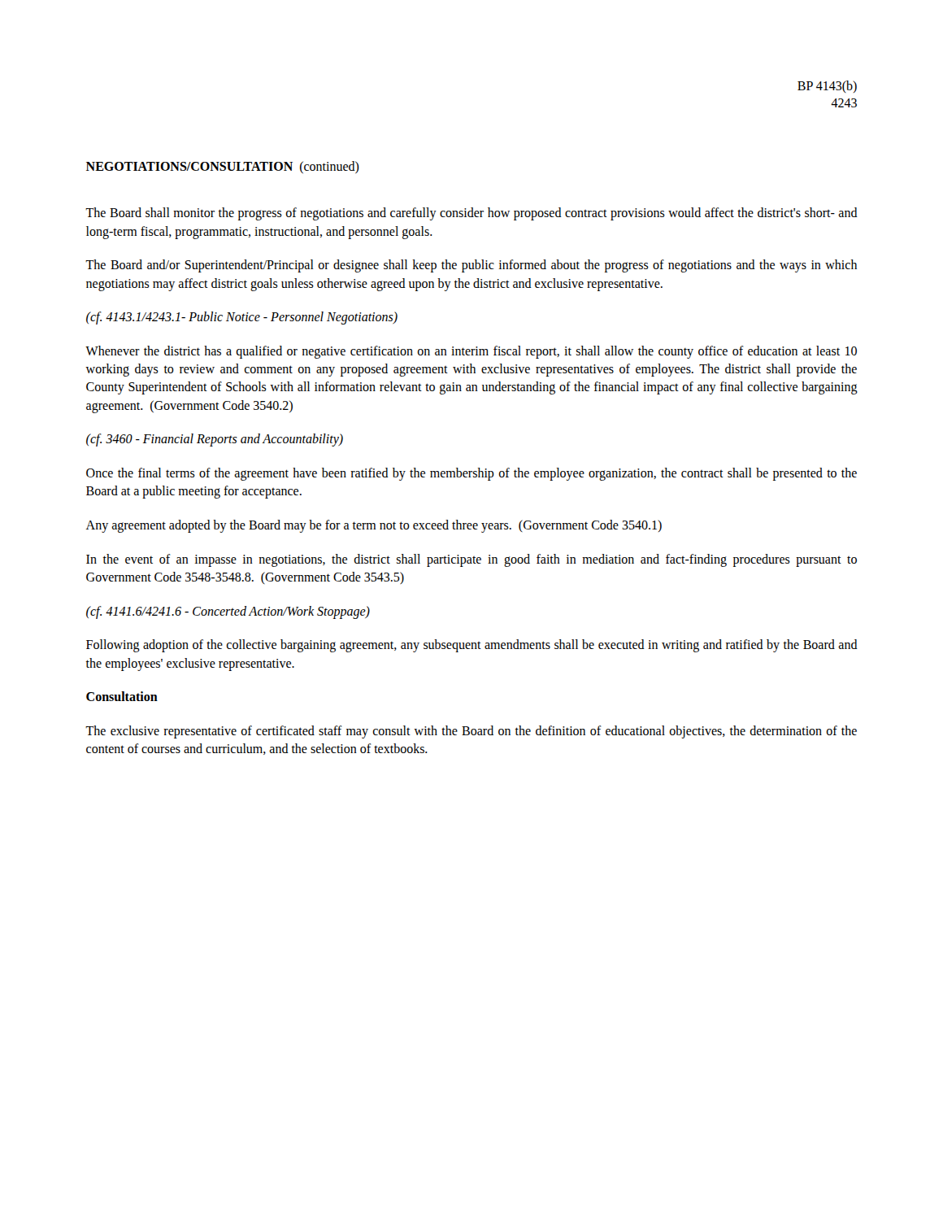BP 4143(b)
4243
NEGOTIATIONS/CONSULTATION (continued)
The Board shall monitor the progress of negotiations and carefully consider how proposed contract provisions would affect the district's short- and long-term fiscal, programmatic, instructional, and personnel goals.
The Board and/or Superintendent/Principal or designee shall keep the public informed about the progress of negotiations and the ways in which negotiations may affect district goals unless otherwise agreed upon by the district and exclusive representative.
(cf. 4143.1/4243.1- Public Notice - Personnel Negotiations)
Whenever the district has a qualified or negative certification on an interim fiscal report, it shall allow the county office of education at least 10 working days to review and comment on any proposed agreement with exclusive representatives of employees. The district shall provide the County Superintendent of Schools with all information relevant to gain an understanding of the financial impact of any final collective bargaining agreement. (Government Code 3540.2)
(cf. 3460 - Financial Reports and Accountability)
Once the final terms of the agreement have been ratified by the membership of the employee organization, the contract shall be presented to the Board at a public meeting for acceptance.
Any agreement adopted by the Board may be for a term not to exceed three years. (Government Code 3540.1)
In the event of an impasse in negotiations, the district shall participate in good faith in mediation and fact-finding procedures pursuant to Government Code 3548-3548.8. (Government Code 3543.5)
(cf. 4141.6/4241.6 - Concerted Action/Work Stoppage)
Following adoption of the collective bargaining agreement, any subsequent amendments shall be executed in writing and ratified by the Board and the employees' exclusive representative.
Consultation
The exclusive representative of certificated staff may consult with the Board on the definition of educational objectives, the determination of the content of courses and curriculum, and the selection of textbooks.